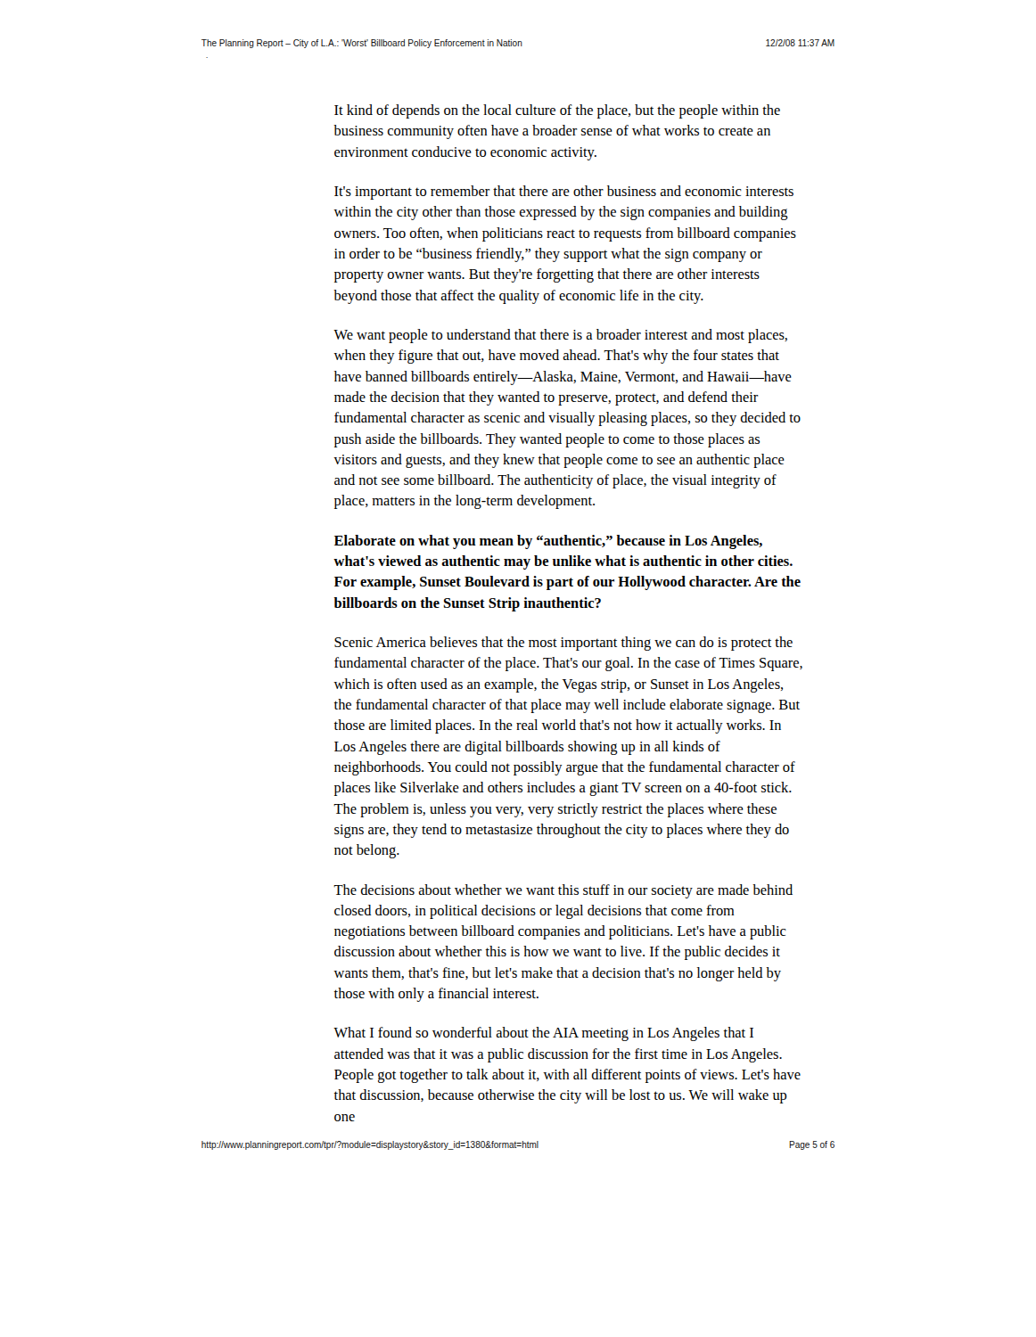The Planning Report – City of L.A.: 'Worst' Billboard Policy Enforcement in Nation
12/2/08 11:37 AM
·
It kind of depends on the local culture of the place, but the people within the business community often have a broader sense of what works to create an environment conducive to economic activity.
It's important to remember that there are other business and economic interests within the city other than those expressed by the sign companies and building owners. Too often, when politicians react to requests from billboard companies in order to be “business friendly,” they support what the sign company or property owner wants. But they're forgetting that there are other interests beyond those that affect the quality of economic life in the city.
We want people to understand that there is a broader interest and most places, when they figure that out, have moved ahead. That's why the four states that have banned billboards entirely—Alaska, Maine, Vermont, and Hawaii—have made the decision that they wanted to preserve, protect, and defend their fundamental character as scenic and visually pleasing places, so they decided to push aside the billboards. They wanted people to come to those places as visitors and guests, and they knew that people come to see an authentic place and not see some billboard. The authenticity of place, the visual integrity of place, matters in the long-term development.
Elaborate on what you mean by “authentic,” because in Los Angeles, what's viewed as authentic may be unlike what is authentic in other cities. For example, Sunset Boulevard is part of our Hollywood character. Are the billboards on the Sunset Strip inauthentic?
Scenic America believes that the most important thing we can do is protect the fundamental character of the place. That's our goal. In the case of Times Square, which is often used as an example, the Vegas strip, or Sunset in Los Angeles, the fundamental character of that place may well include elaborate signage. But those are limited places. In the real world that's not how it actually works. In Los Angeles there are digital billboards showing up in all kinds of neighborhoods. You could not possibly argue that the fundamental character of places like Silverlake and others includes a giant TV screen on a 40-foot stick. The problem is, unless you very, very strictly restrict the places where these signs are, they tend to metastasize throughout the city to places where they do not belong.
The decisions about whether we want this stuff in our society are made behind closed doors, in political decisions or legal decisions that come from negotiations between billboard companies and politicians. Let's have a public discussion about whether this is how we want to live. If the public decides it wants them, that's fine, but let's make that a decision that's no longer held by those with only a financial interest.
What I found so wonderful about the AIA meeting in Los Angeles that I attended was that it was a public discussion for the first time in Los Angeles. People got together to talk about it, with all different points of views. Let's have that discussion, because otherwise the city will be lost to us. We will wake up one
http://www.planningreport.com/tpr/?module=displaystory&story_id=1380&format=html
Page 5 of 6